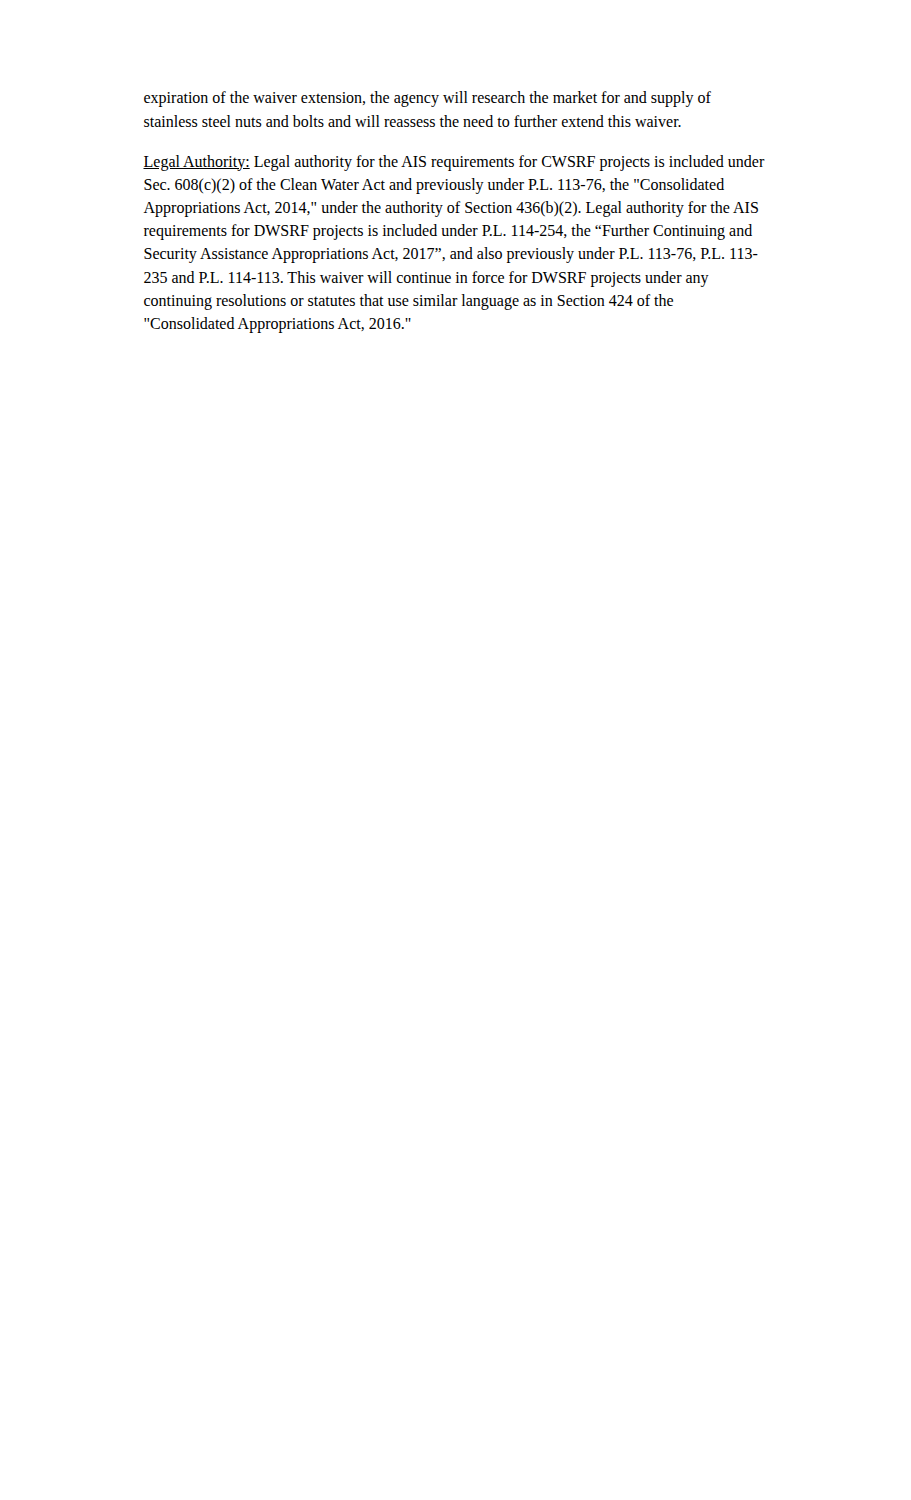expiration of the waiver extension, the agency will research the market for and supply of stainless steel nuts and bolts and will reassess the need to further extend this waiver.
Legal Authority: Legal authority for the AIS requirements for CWSRF projects is included under Sec. 608(c)(2) of the Clean Water Act and previously under P.L. 113-76, the "Consolidated Appropriations Act, 2014," under the authority of Section 436(b)(2). Legal authority for the AIS requirements for DWSRF projects is included under P.L. 114-254, the “Further Continuing and Security Assistance Appropriations Act, 2017”, and also previously under P.L. 113-76, P.L. 113- 235 and P.L. 114-113. This waiver will continue in force for DWSRF projects under any continuing resolutions or statutes that use similar language as in Section 424 of the "Consolidated Appropriations Act, 2016."